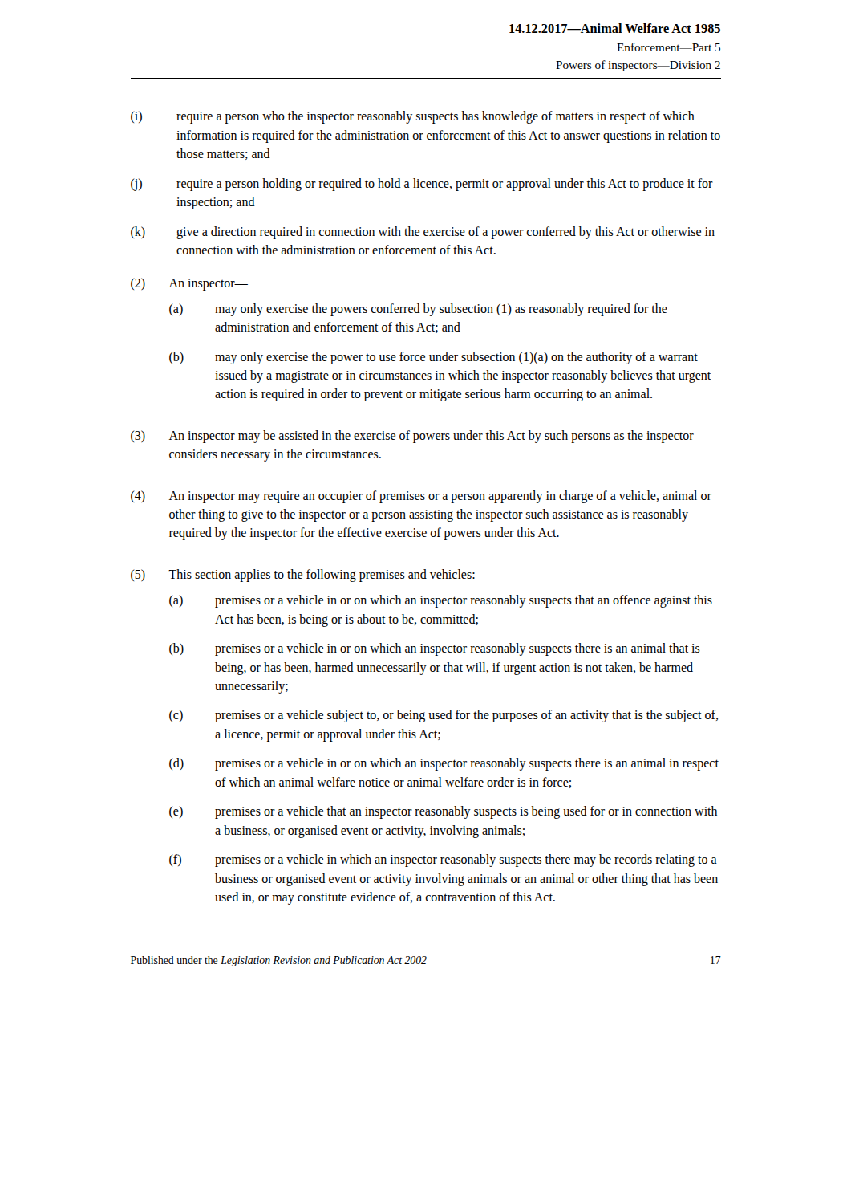14.12.2017—Animal Welfare Act 1985
Enforcement—Part 5
Powers of inspectors—Division 2
(i) require a person who the inspector reasonably suspects has knowledge of matters in respect of which information is required for the administration or enforcement of this Act to answer questions in relation to those matters; and
(j) require a person holding or required to hold a licence, permit or approval under this Act to produce it for inspection; and
(k) give a direction required in connection with the exercise of a power conferred by this Act or otherwise in connection with the administration or enforcement of this Act.
(2)
An inspector—
(a) may only exercise the powers conferred by subsection (1) as reasonably required for the administration and enforcement of this Act; and
(b) may only exercise the power to use force under subsection (1)(a) on the authority of a warrant issued by a magistrate or in circumstances in which the inspector reasonably believes that urgent action is required in order to prevent or mitigate serious harm occurring to an animal.
(3)
An inspector may be assisted in the exercise of powers under this Act by such persons as the inspector considers necessary in the circumstances.
(4)
An inspector may require an occupier of premises or a person apparently in charge of a vehicle, animal or other thing to give to the inspector or a person assisting the inspector such assistance as is reasonably required by the inspector for the effective exercise of powers under this Act.
(5)
This section applies to the following premises and vehicles:
(a) premises or a vehicle in or on which an inspector reasonably suspects that an offence against this Act has been, is being or is about to be, committed;
(b) premises or a vehicle in or on which an inspector reasonably suspects there is an animal that is being, or has been, harmed unnecessarily or that will, if urgent action is not taken, be harmed unnecessarily;
(c) premises or a vehicle subject to, or being used for the purposes of an activity that is the subject of, a licence, permit or approval under this Act;
(d) premises or a vehicle in or on which an inspector reasonably suspects there is an animal in respect of which an animal welfare notice or animal welfare order is in force;
(e) premises or a vehicle that an inspector reasonably suspects is being used for or in connection with a business, or organised event or activity, involving animals;
(f) premises or a vehicle in which an inspector reasonably suspects there may be records relating to a business or organised event or activity involving animals or an animal or other thing that has been used in, or may constitute evidence of, a contravention of this Act.
Published under the Legislation Revision and Publication Act 2002 17